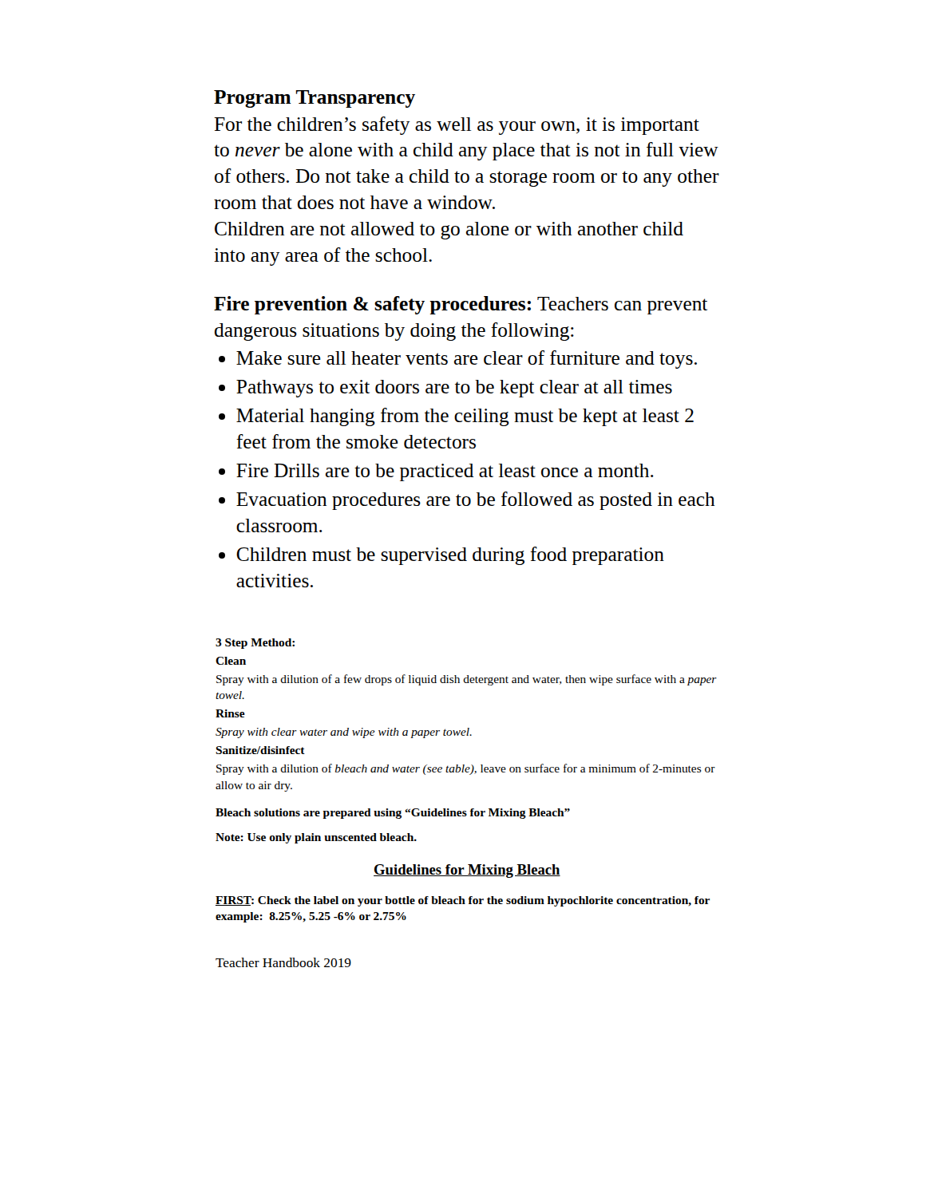Program Transparency
For the children’s safety as well as your own, it is important to never be alone with a child any place that is not in full view of others. Do not take a child to a storage room or to any other room that does not have a window.
Children are not allowed to go alone or with another child into any area of the school.
Fire prevention & safety procedures: Teachers can prevent dangerous situations by doing the following:
Make sure all heater vents are clear of furniture and toys.
Pathways to exit doors are to be kept clear at all times
Material hanging from the ceiling must be kept at least 2 feet from the smoke detectors
Fire Drills are to be practiced at least once a month.
Evacuation procedures are to be followed as posted in each classroom.
Children must be supervised during food preparation activities.
3 Step Method:
Clean
Spray with a dilution of a few drops of liquid dish detergent and water, then wipe surface with a paper towel.
Rinse
Spray with clear water and wipe with a paper towel.
Sanitize/disinfect
Spray with a dilution of bleach and water (see table), leave on surface for a minimum of 2-minutes or allow to air dry.
Bleach solutions are prepared using “Guidelines for Mixing Bleach”
Note: Use only plain unscented bleach.
Guidelines for Mixing Bleach
FIRST: Check the label on your bottle of bleach for the sodium hypochlorite concentration, for example: 8.25%, 5.25 -6% or 2.75%
Teacher Handbook 2019